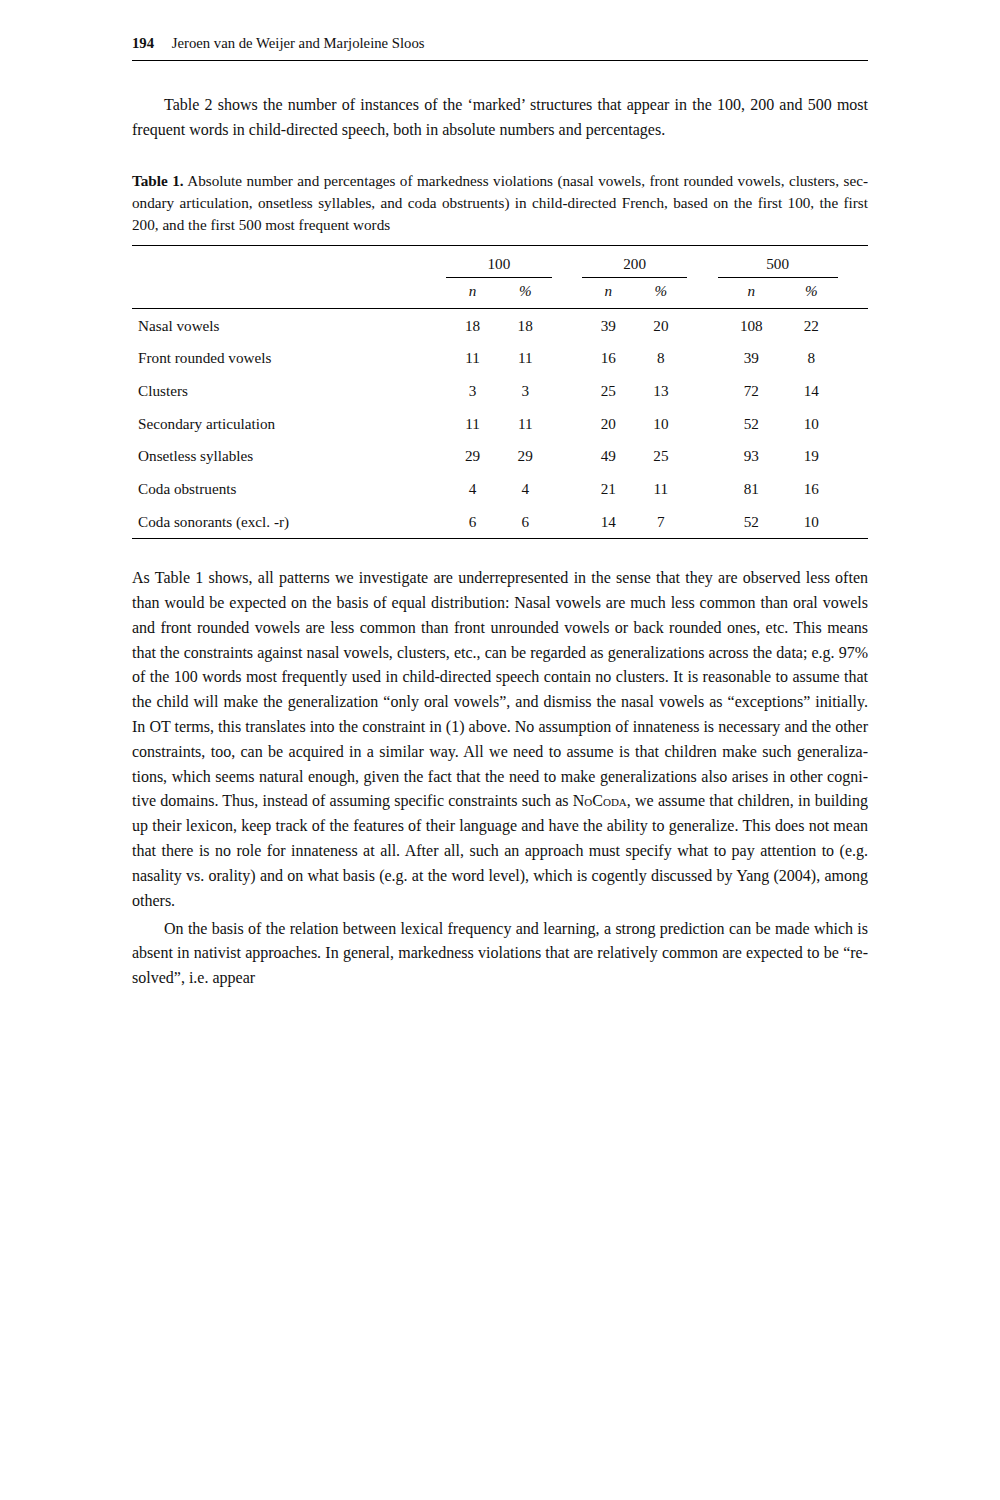194 Jeroen van de Weijer and Marjoleine Sloos
Table 2 shows the number of instances of the ‘marked’ structures that appear in the 100, 200 and 500 most frequent words in child-directed speech, both in absolute numbers and percentages.
Table 1. Absolute number and percentages of markedness violations (nasal vowels, front rounded vowels, clusters, secondary articulation, onsetless syllables, and coda obstruents) in child-directed French, based on the first 100, the first 200, and the first 500 most frequent words
| | 100 | | 200 | | 500 | |
| --- | --- | --- | --- | --- | --- | --- |
| | n | % | | n | % | | n | % | |
| Nasal vowels | 18 | 18 | | 39 | 20 | | 108 | 22 | |
| Front rounded vowels | 11 | 11 | | 16 | 8 | | 39 | 8 | |
| Clusters | 3 | 3 | | 25 | 13 | | 72 | 14 | |
| Secondary articulation | 11 | 11 | | 20 | 10 | | 52 | 10 | |
| Onsetless syllables | 29 | 29 | | 49 | 25 | | 93 | 19 | |
| Coda obstruents | 4 | 4 | | 21 | 11 | | 81 | 16 | |
| Coda sonorants (excl. -r) | 6 | 6 | | 14 | 7 | | 52 | 10 | |
As Table 1 shows, all patterns we investigate are underrepresented in the sense that they are observed less often than would be expected on the basis of equal distribution: Nasal vowels are much less common than oral vowels and front rounded vowels are less common than front unrounded vowels or back rounded ones, etc. This means that the constraints against nasal vowels, clusters, etc., can be regarded as generalizations across the data; e.g. 97% of the 100 words most frequently used in child-directed speech contain no clusters. It is reasonable to assume that the child will make the generalization “only oral vowels”, and dismiss the nasal vowels as “exceptions” initially. In OT terms, this translates into the constraint in (1) above. No assumption of innateness is necessary and the other constraints, too, can be acquired in a similar way. All we need to assume is that children make such generalizations, which seems natural enough, given the fact that the need to make generalizations also arises in other cognitive domains. Thus, instead of assuming specific constraints such as No Coda, we assume that children, in building up their lexicon, keep track of the features of their language and have the ability to generalize. This does not mean that there is no role for innateness at all. After all, such an approach must specify what to pay attention to (e.g. nasality vs. orality) and on what basis (e.g. at the word level), which is cogently discussed by Yang (2004), among others.
On the basis of the relation between lexical frequency and learning, a strong prediction can be made which is absent in nativist approaches. In general, markedness violations that are relatively common are expected to be “resolved”, i.e. appear